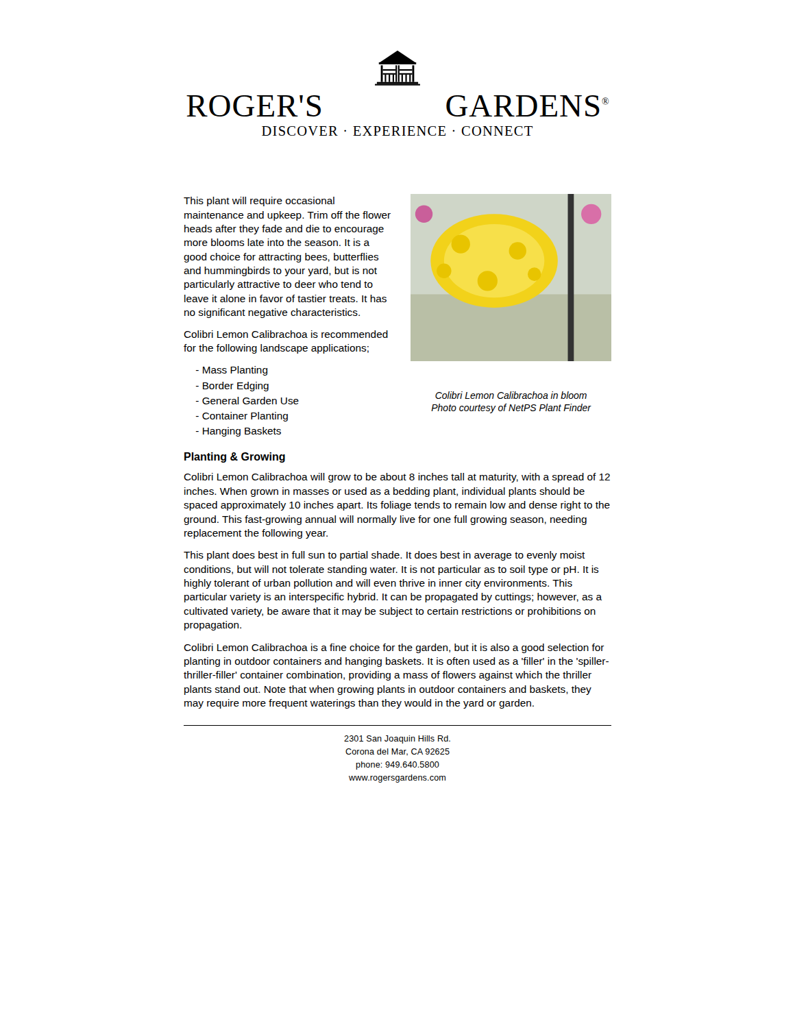Roger's Gardens®
Discover · Experience · Connect
This plant will require occasional maintenance and upkeep. Trim off the flower heads after they fade and die to encourage more blooms late into the season. It is a good choice for attracting bees, butterflies and hummingbirds to your yard, but is not particularly attractive to deer who tend to leave it alone in favor of tastier treats. It has no significant negative characteristics.
Colibri Lemon Calibrachoa is recommended for the following landscape applications;
Mass Planting
Border Edging
General Garden Use
Container Planting
Hanging Baskets
Colibri Lemon Calibrachoa in bloom
Photo courtesy of NetPS Plant Finder
Planting & Growing
Colibri Lemon Calibrachoa will grow to be about 8 inches tall at maturity, with a spread of 12 inches. When grown in masses or used as a bedding plant, individual plants should be spaced approximately 10 inches apart. Its foliage tends to remain low and dense right to the ground. This fast-growing annual will normally live for one full growing season, needing replacement the following year.
This plant does best in full sun to partial shade. It does best in average to evenly moist conditions, but will not tolerate standing water. It is not particular as to soil type or pH. It is highly tolerant of urban pollution and will even thrive in inner city environments. This particular variety is an interspecific hybrid. It can be propagated by cuttings; however, as a cultivated variety, be aware that it may be subject to certain restrictions or prohibitions on propagation.
Colibri Lemon Calibrachoa is a fine choice for the garden, but it is also a good selection for planting in outdoor containers and hanging baskets. It is often used as a 'filler' in the 'spiller-thriller-filler' container combination, providing a mass of flowers against which the thriller plants stand out. Note that when growing plants in outdoor containers and baskets, they may require more frequent waterings than they would in the yard or garden.
2301 San Joaquin Hills Rd.
Corona del Mar, CA 92625
phone: 949.640.5800
www.rogersgardens.com